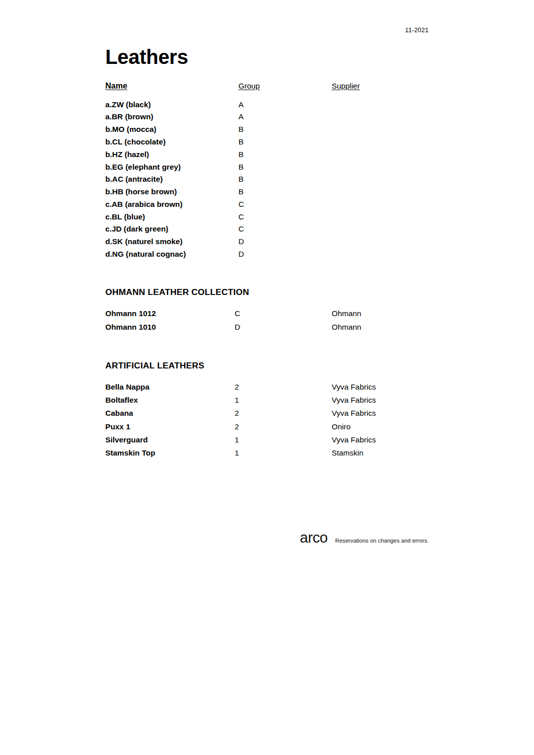11-2021
Leathers
| Name | Group | Supplier |
| --- | --- | --- |
| a.ZW (black) | A | |
| a.BR (brown) | A | |
| b.MO (mocca) | B | |
| b.CL (chocolate) | B | |
| b.HZ (hazel) | B | |
| b.EG (elephant grey) | B | |
| b.AC (antracite) | B | |
| b.HB (horse brown) | B | |
| c.AB (arabica brown) | C | |
| c.BL (blue) | C | |
| c.JD (dark green) | C | |
| d.SK (naturel smoke) | D | |
| d.NG (natural cognac) | D | |
OHMANN LEATHER COLLECTION
| Ohmann 1012 | C | Ohmann |
| Ohmann 1010 | D | Ohmann |
ARTIFICIAL LEATHERS
| Bella Nappa | 2 | Vyva Fabrics |
| Boltaflex | 1 | Vyva Fabrics |
| Cabana | 2 | Vyva Fabrics |
| Puxx 1 | 2 | Oniro |
| Silverguard | 1 | Vyva Fabrics |
| Stamskin Top | 1 | Stamskin |
arco Reservations on changes and errors.